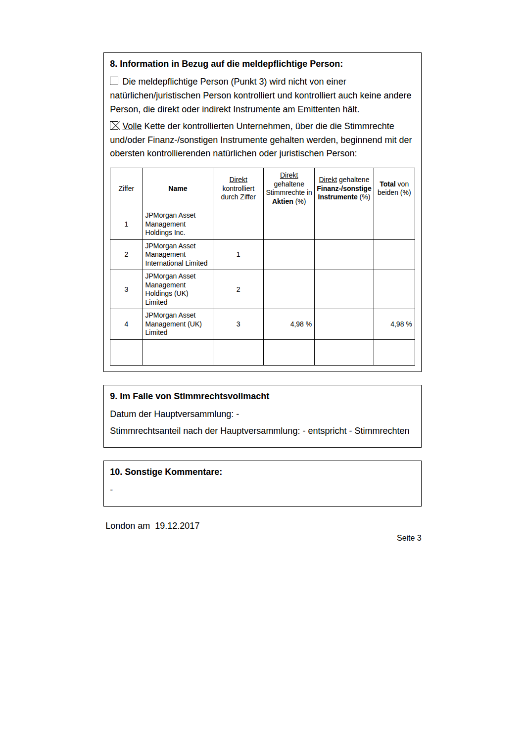8. Information in Bezug auf die meldepflichtige Person:
Die meldepflichtige Person (Punkt 3) wird nicht von einer natürlichen/juristischen Person kontrolliert und kontrolliert auch keine andere Person, die direkt oder indirekt Instrumente am Emittenten hält.
Volle Kette der kontrollierten Unternehmen, über die die Stimmrechte und/oder Finanz-/sonstigen Instrumente gehalten werden, beginnend mit der obersten kontrollierenden natürlichen oder juristischen Person:
| Ziffer | Name | Direkt kontrolliert durch Ziffer | Direkt gehaltene Stimmrechte in Aktien (%) | Direkt gehaltene Finanz-/sonstige Instrumente (%) | Total von beiden (%) |
| --- | --- | --- | --- | --- | --- |
| 1 | JPMorgan Asset Management Holdings Inc. | | | | |
| 2 | JPMorgan Asset Management International Limited | 1 | | | |
| 3 | JPMorgan Asset Management Holdings (UK) Limited | 2 | | | |
| 4 | JPMorgan Asset Management (UK) Limited | 3 | 4,98 % | | 4,98 % |
9. Im Falle von Stimmrechtsvollmacht
Datum der Hauptversammlung: -
Stimmrechtsanteil nach der Hauptversammlung: - entspricht - Stimmrechten
10. Sonstige Kommentare:
-
London am 19.12.2017
Seite 3